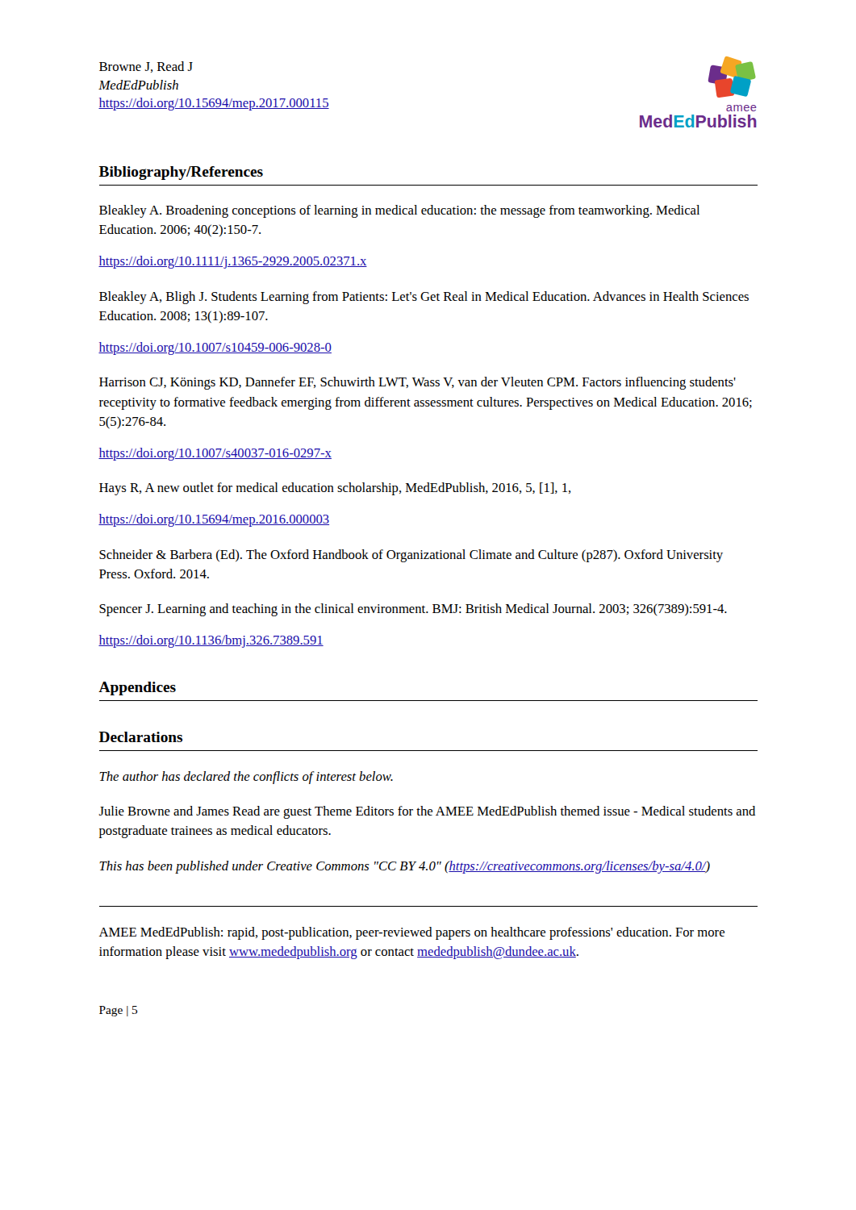Browne J, Read J
MedEdPublish
https://doi.org/10.15694/mep.2017.000115
amee
Med Ed Publish
Bibliography/References
Bleakley A. Broadening conceptions of learning in medical education: the message from teamworking. Medical Education. 2006; 40(2):150-7.
https://doi.org/10.1111/j.1365-2929.2005.02371.x
Bleakley A, Bligh J. Students Learning from Patients: Let's Get Real in Medical Education. Advances in Health Sciences Education. 2008; 13(1):89-107.
https://doi.org/10.1007/s10459-006-9028-0
Harrison CJ, Könings KD, Dannefer EF, Schuwirth LWT, Wass V, van der Vleuten CPM. Factors influencing students' receptivity to formative feedback emerging from different assessment cultures. Perspectives on Medical Education. 2016; 5(5):276-84.
https://doi.org/10.1007/s40037-016-0297-x
Hays R, A new outlet for medical education scholarship, MedEdPublish, 2016, 5, [1], 1,
https://doi.org/10.15694/mep.2016.000003
Schneider & Barbera (Ed). The Oxford Handbook of Organizational Climate and Culture (p287). Oxford University Press. Oxford. 2014.
Spencer J. Learning and teaching in the clinical environment. BMJ: British Medical Journal. 2003; 326(7389):591-4.
https://doi.org/10.1136/bmj.326.7389.591
Appendices
Declarations
The author has declared the conflicts of interest below.
Julie Browne and James Read are guest Theme Editors for the AMEE MedEdPublish themed issue - Medical students and postgraduate trainees as medical educators.
This has been published under Creative Commons "CC BY 4.0" (https://creativecommons.org/licenses/by-sa/4.0/)
AMEE MedEdPublish: rapid, post-publication, peer-reviewed papers on healthcare professions' education. For more information please visit www.mededpublish.org or contact mededpublish@dundee.ac.uk.
Page | 5